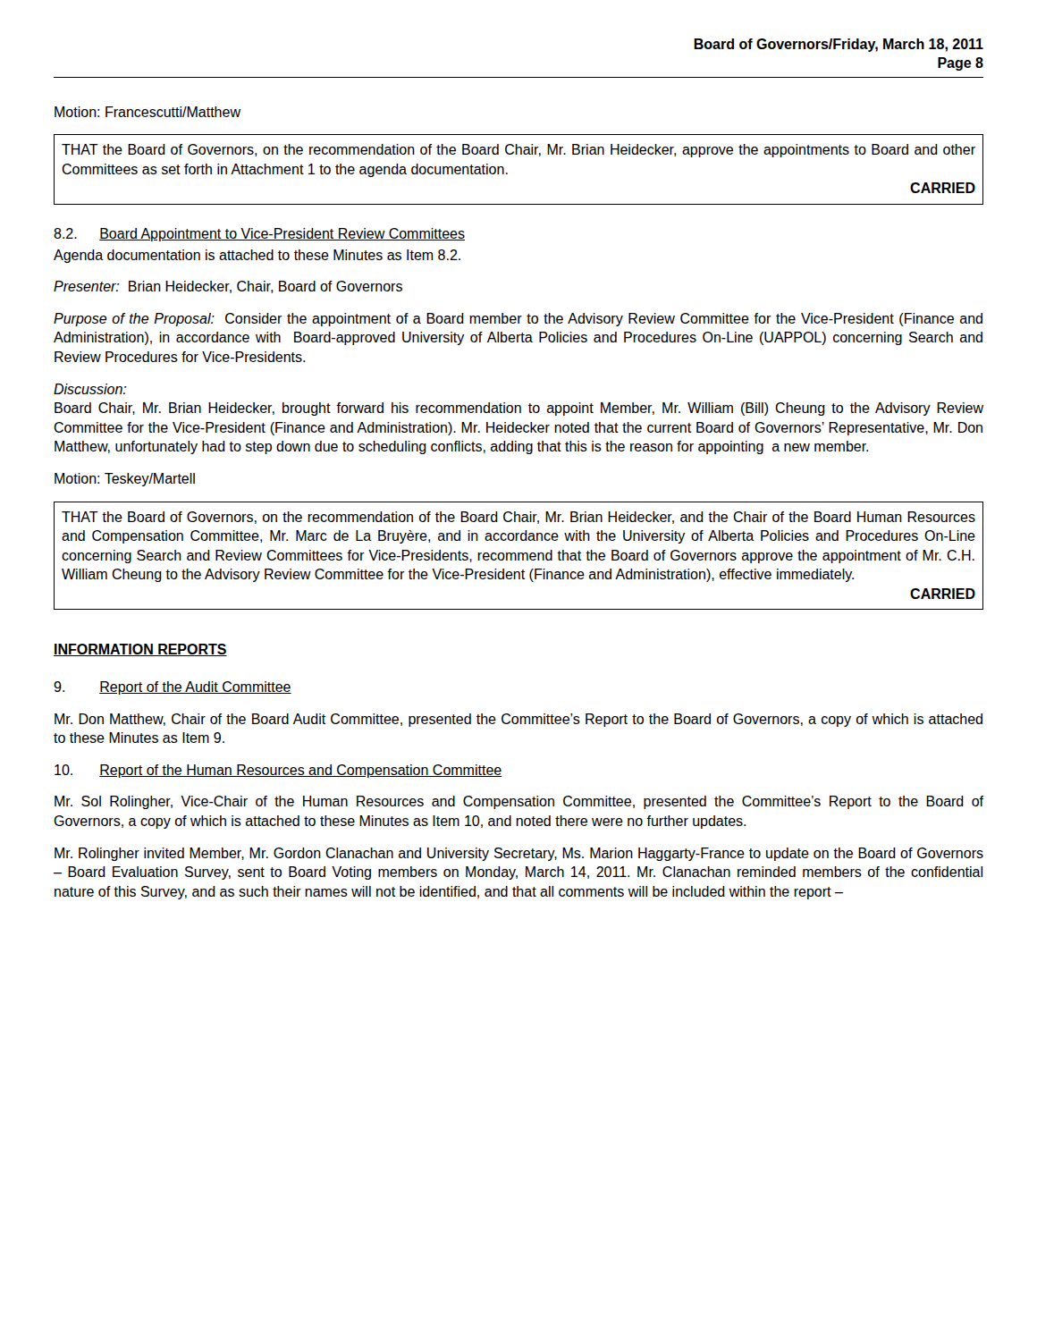Board of Governors/Friday, March 18, 2011
Page 8
Motion: Francescutti/Matthew
THAT the Board of Governors, on the recommendation of the Board Chair, Mr. Brian Heidecker, approve the appointments to Board and other Committees as set forth in Attachment 1 to the agenda documentation.
CARRIED
8.2. Board Appointment to Vice-President Review Committees
Agenda documentation is attached to these Minutes as Item 8.2.
Presenter: Brian Heidecker, Chair, Board of Governors
Purpose of the Proposal: Consider the appointment of a Board member to the Advisory Review Committee for the Vice-President (Finance and Administration), in accordance with Board-approved University of Alberta Policies and Procedures On-Line (UAPPOL) concerning Search and Review Procedures for Vice-Presidents.
Discussion:
Board Chair, Mr. Brian Heidecker, brought forward his recommendation to appoint Member, Mr. William (Bill) Cheung to the Advisory Review Committee for the Vice-President (Finance and Administration). Mr. Heidecker noted that the current Board of Governors’ Representative, Mr. Don Matthew, unfortunately had to step down due to scheduling conflicts, adding that this is the reason for appointing a new member.
Motion: Teskey/Martell
THAT the Board of Governors, on the recommendation of the Board Chair, Mr. Brian Heidecker, and the Chair of the Board Human Resources and Compensation Committee, Mr. Marc de La Bruyère, and in accordance with the University of Alberta Policies and Procedures On-Line concerning Search and Review Committees for Vice-Presidents, recommend that the Board of Governors approve the appointment of Mr. C.H. William Cheung to the Advisory Review Committee for the Vice-President (Finance and Administration), effective immediately.
CARRIED
INFORMATION REPORTS
9. Report of the Audit Committee
Mr. Don Matthew, Chair of the Board Audit Committee, presented the Committee’s Report to the Board of Governors, a copy of which is attached to these Minutes as Item 9.
10. Report of the Human Resources and Compensation Committee
Mr. Sol Rolingher, Vice-Chair of the Human Resources and Compensation Committee, presented the Committee’s Report to the Board of Governors, a copy of which is attached to these Minutes as Item 10, and noted there were no further updates.
Mr. Rolingher invited Member, Mr. Gordon Clanachan and University Secretary, Ms. Marion Haggarty-France to update on the Board of Governors – Board Evaluation Survey, sent to Board Voting members on Monday, March 14, 2011. Mr. Clanachan reminded members of the confidential nature of this Survey, and as such their names will not be identified, and that all comments will be included within the report –